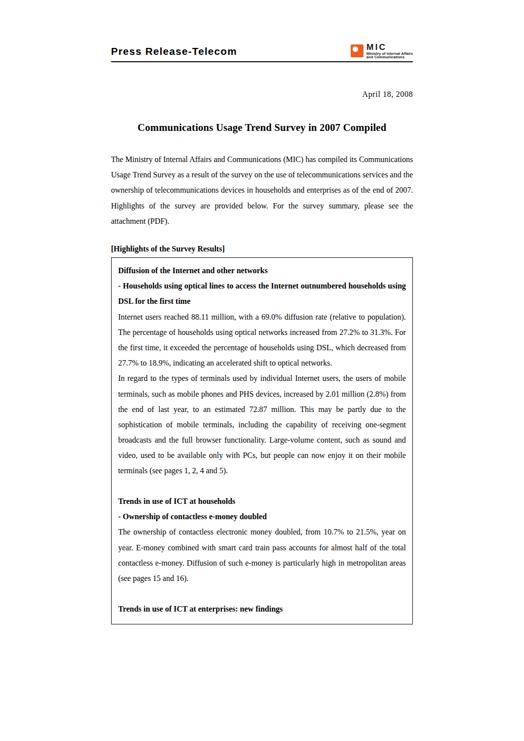Press Release-Telecom
MIC
Ministry of Internal Affairs
and Communications
April 18, 2008
Communications Usage Trend Survey in 2007 Compiled
The Ministry of Internal Affairs and Communications (MIC) has compiled its Communications Usage Trend Survey as a result of the survey on the use of telecommunications services and the ownership of telecommunications devices in households and enterprises as of the end of 2007. Highlights of the survey are provided below. For the survey summary, please see the attachment (PDF).
[Highlights of the Survey Results]
Diffusion of the Internet and other networks
- Households using optical lines to access the Internet outnumbered households using DSL for the first time
Internet users reached 88.11 million, with a 69.0% diffusion rate (relative to population). The percentage of households using optical networks increased from 27.2% to 31.3%. For the first time, it exceeded the percentage of households using DSL, which decreased from 27.7% to 18.9%, indicating an accelerated shift to optical networks.
In regard to the types of terminals used by individual Internet users, the users of mobile terminals, such as mobile phones and PHS devices, increased by 2.01 million (2.8%) from the end of last year, to an estimated 72.87 million. This may be partly due to the sophistication of mobile terminals, including the capability of receiving one-segment broadcasts and the full browser functionality. Large-volume content, such as sound and video, used to be available only with PCs, but people can now enjoy it on their mobile terminals (see pages 1, 2, 4 and 5).
Trends in use of ICT at households
- Ownership of contactless e-money doubled
The ownership of contactless electronic money doubled, from 10.7% to 21.5%, year on year. E-money combined with smart card train pass accounts for almost half of the total contactless e-money. Diffusion of such e-money is particularly high in metropolitan areas (see pages 15 and 16).
Trends in use of ICT at enterprises: new findings